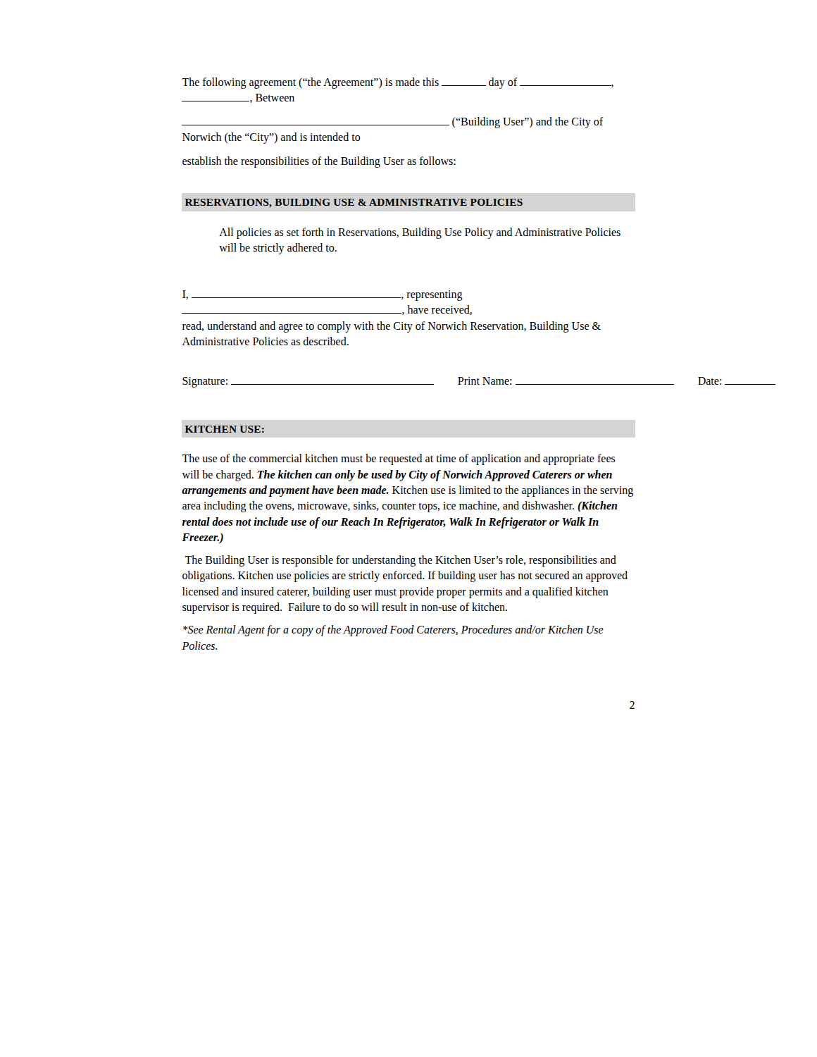The following agreement (“the Agreement”) is made this day of , , Between
(“Building User”) and the City of Norwich (the “City”) and is intended to
establish the responsibilities of the Building User as follows:
RESERVATIONS, BUILDING USE & ADMINISTRATIVE POLICIES
All policies as set forth in Reservations, Building Use Policy and Administrative Policies will be strictly adhered to.
I, , representing , have received,
read, understand and agree to comply with the City of Norwich Reservation, Building Use & Administrative Policies as described.
Signature: Print Name: Date:
KITCHEN USE:
The use of the commercial kitchen must be requested at time of application and appropriate fees will be charged. The kitchen can only be used by City of Norwich Approved Caterers or when arrangements and payment have been made. Kitchen use is limited to the appliances in the serving area including the ovens, microwave, sinks, counter tops, ice machine, and dishwasher. (Kitchen rental does not include use of our Reach In Refrigerator, Walk In Refrigerator or Walk In Freezer.)
The Building User is responsible for understanding the Kitchen User’s role, responsibilities and obligations. Kitchen use policies are strictly enforced. If building user has not secured an approved licensed and insured caterer, building user must provide proper permits and a qualified kitchen supervisor is required. Failure to do so will result in non-use of kitchen.
*See Rental Agent for a copy of the Approved Food Caterers, Procedures and/or Kitchen Use Polices.
2